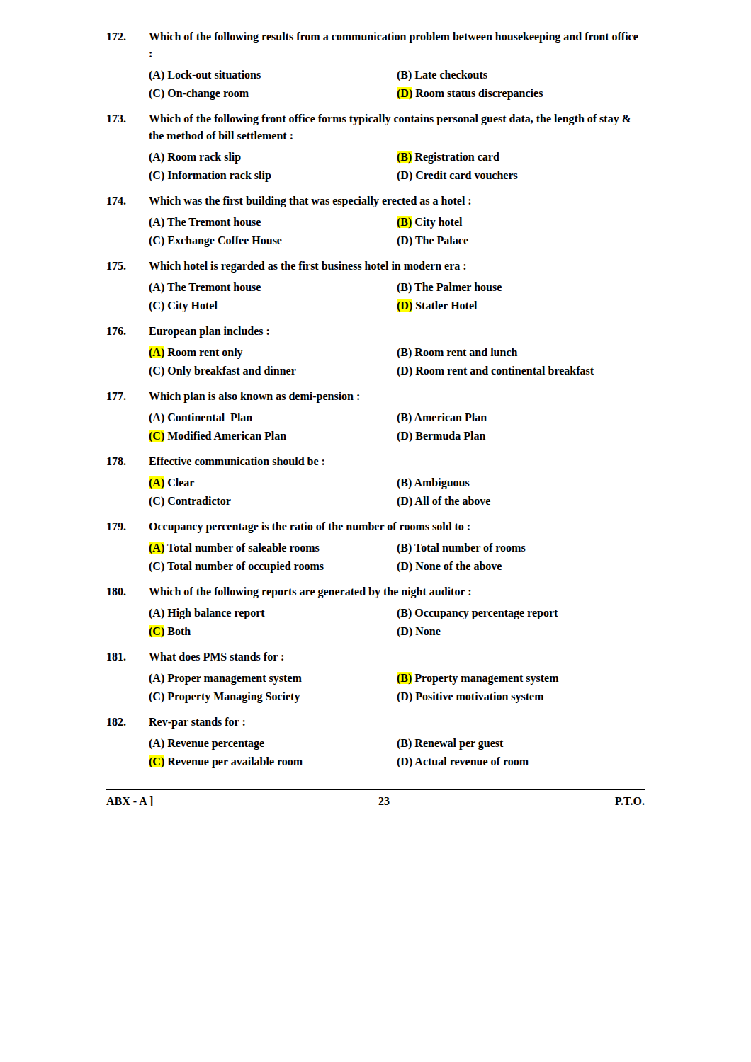172.
Which of the following results from a communication problem between housekeeping and front office :
(A) Lock-out situations
(B) Late checkouts
(C) On-change room
(D) Room status discrepancies
173.
Which of the following front office forms typically contains personal guest data, the length of stay & the method of bill settlement :
(A) Room rack slip
(B) Registration card
(C) Information rack slip
(D) Credit card vouchers
174.
Which was the first building that was especially erected as a hotel :
(A) The Tremont house
(B) City hotel
(C) Exchange Coffee House
(D) The Palace
175.
Which hotel is regarded as the first business hotel in modern era :
(A) The Tremont house
(B) The Palmer house
(C) City Hotel
(D) Statler Hotel
176.
European plan includes :
(A) Room rent only
(B) Room rent and lunch
(C) Only breakfast and dinner
(D) Room rent and continental breakfast
177.
Which plan is also known as demi-pension :
(A) Continental Plan
(B) American Plan
(C) Modified American Plan
(D) Bermuda Plan
178.
Effective communication should be :
(A) Clear
(B) Ambiguous
(C) Contradictor
(D) All of the above
179.
Occupancy percentage is the ratio of the number of rooms sold to :
(A) Total number of saleable rooms
(B) Total number of rooms
(C) Total number of occupied rooms
(D) None of the above
180.
Which of the following reports are generated by the night auditor :
(A) High balance report
(B) Occupancy percentage report
(C) Both
(D) None
181.
What does PMS stands for :
(A) Proper management system
(B) Property management system
(C) Property Managing Society
(D) Positive motivation system
182.
Rev-par stands for :
(A) Revenue percentage
(B) Renewal per guest
(C) Revenue per available room
(D) Actual revenue of room
ABX - A ]
23
P.T.O.